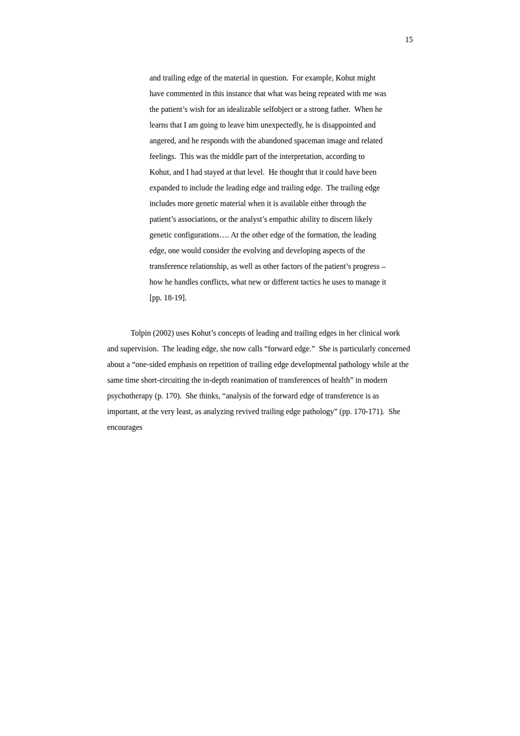15
and trailing edge of the material in question. For example, Kohut might have commented in this instance that what was being repeated with me was the patient’s wish for an idealizable selfobject or a strong father. When he learns that I am going to leave him unexpectedly, he is disappointed and angered, and he responds with the abandoned spaceman image and related feelings. This was the middle part of the interpretation, according to Kohut, and I had stayed at that level. He thought that it could have been expanded to include the leading edge and trailing edge. The trailing edge includes more genetic material when it is available either through the patient’s associations, or the analyst’s empathic ability to discern likely genetic configurations…. At the other edge of the formation, the leading edge, one would consider the evolving and developing aspects of the transference relationship, as well as other factors of the patient’s progress – how he handles conflicts, what new or different tactics he uses to manage it [pp. 18-19].
Tolpin (2002) uses Kohut’s concepts of leading and trailing edges in her clinical work and supervision. The leading edge, she now calls “forward edge.” She is particularly concerned about a “one-sided emphasis on repetition of trailing edge developmental pathology while at the same time short-circuiting the in-depth reanimation of transferences of health” in modern psychotherapy (p. 170). She thinks, “analysis of the forward edge of transference is as important, at the very least, as analyzing revived trailing edge pathology” (pp. 170-171). She encourages